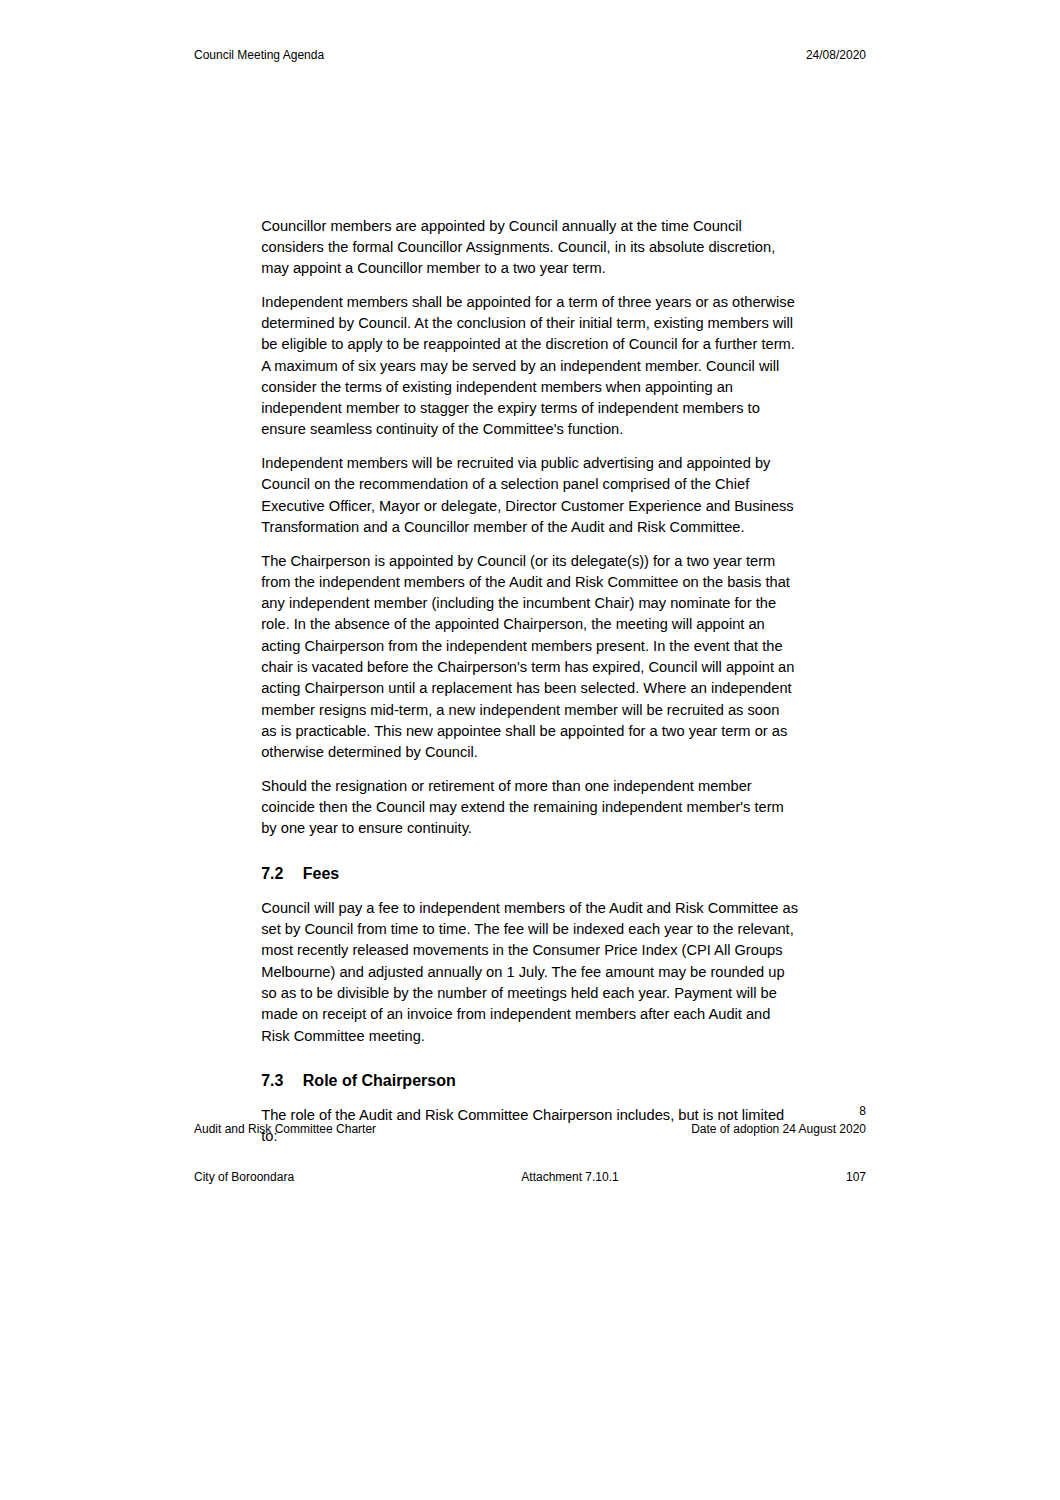Council Meeting Agenda
24/08/2020
Councillor members are appointed by Council annually at the time Council considers the formal Councillor Assignments. Council, in its absolute discretion, may appoint a Councillor member to a two year term.
Independent members shall be appointed for a term of three years or as otherwise determined by Council. At the conclusion of their initial term, existing members will be eligible to apply to be reappointed at the discretion of Council for a further term. A maximum of six years may be served by an independent member. Council will consider the terms of existing independent members when appointing an independent member to stagger the expiry terms of independent members to ensure seamless continuity of the Committee's function.
Independent members will be recruited via public advertising and appointed by Council on the recommendation of a selection panel comprised of the Chief Executive Officer, Mayor or delegate, Director Customer Experience and Business Transformation and a Councillor member of the Audit and Risk Committee.
The Chairperson is appointed by Council (or its delegate(s)) for a two year term from the independent members of the Audit and Risk Committee on the basis that any independent member (including the incumbent Chair) may nominate for the role. In the absence of the appointed Chairperson, the meeting will appoint an acting Chairperson from the independent members present. In the event that the chair is vacated before the Chairperson's term has expired, Council will appoint an acting Chairperson until a replacement has been selected. Where an independent member resigns mid-term, a new independent member will be recruited as soon as is practicable. This new appointee shall be appointed for a two year term or as otherwise determined by Council.
Should the resignation or retirement of more than one independent member coincide then the Council may extend the remaining independent member's term by one year to ensure continuity.
7.2 Fees
Council will pay a fee to independent members of the Audit and Risk Committee as set by Council from time to time. The fee will be indexed each year to the relevant, most recently released movements in the Consumer Price Index (CPI All Groups Melbourne) and adjusted annually on 1 July. The fee amount may be rounded up so as to be divisible by the number of meetings held each year. Payment will be made on receipt of an invoice from independent members after each Audit and Risk Committee meeting.
7.3 Role of Chairperson
The role of the Audit and Risk Committee Chairperson includes, but is not limited to:
8
Audit and Risk Committee Charter
Date of adoption 24 August 2020
City of Boroondara
Attachment 7.10.1
107